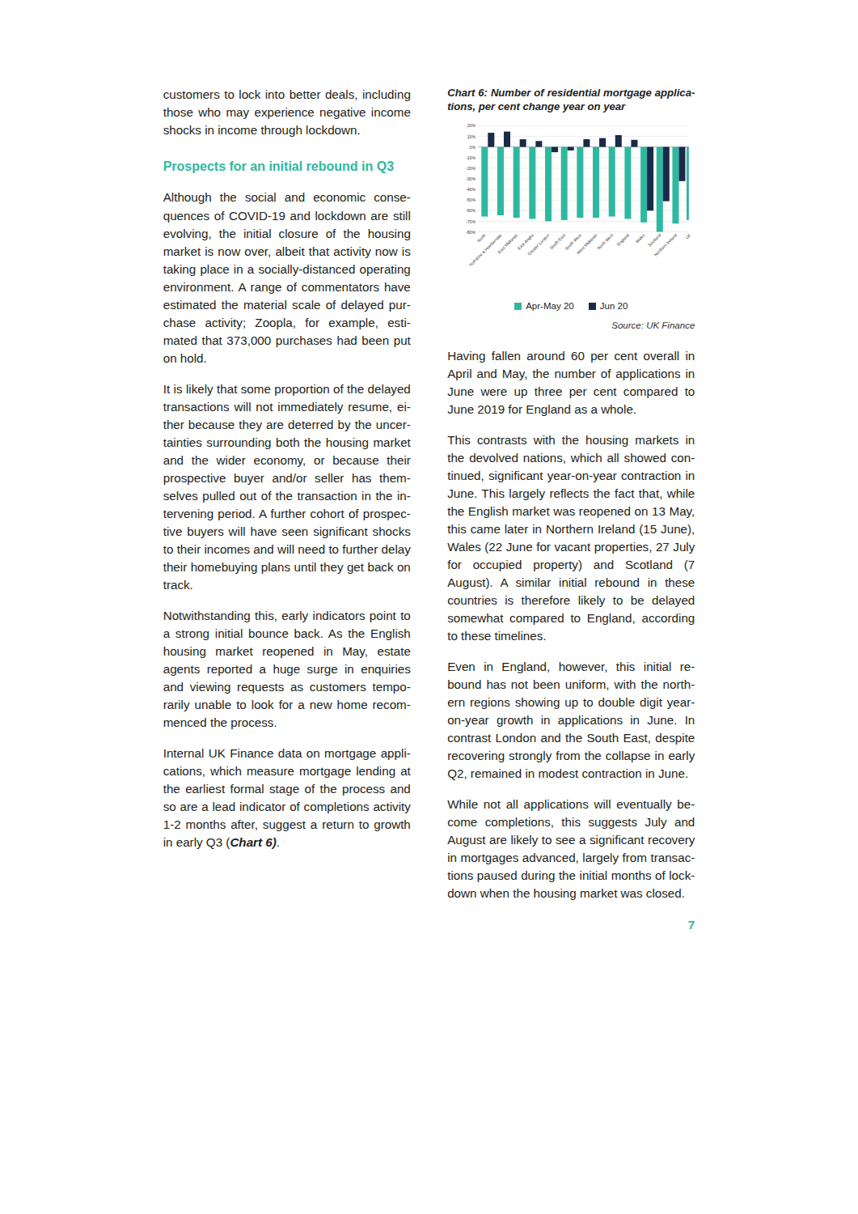customers to lock into better deals, including those who may experience negative income shocks in income through lockdown.
Prospects for an initial rebound in Q3
Although the social and economic consequences of COVID-19 and lockdown are still evolving, the initial closure of the housing market is now over, albeit that activity now is taking place in a socially-distanced operating environment. A range of commentators have estimated the material scale of delayed purchase activity; Zoopla, for example, estimated that 373,000 purchases had been put on hold.
It is likely that some proportion of the delayed transactions will not immediately resume, either because they are deterred by the uncertainties surrounding both the housing market and the wider economy, or because their prospective buyer and/or seller has themselves pulled out of the transaction in the intervening period. A further cohort of prospective buyers will have seen significant shocks to their incomes and will need to further delay their homebuying plans until they get back on track.
Notwithstanding this, early indicators point to a strong initial bounce back. As the English housing market reopened in May, estate agents reported a huge surge in enquiries and viewing requests as customers temporarily unable to look for a new home recommenced the process.
Internal UK Finance data on mortgage applications, which measure mortgage lending at the earliest formal stage of the process and so are a lead indicator of completions activity 1-2 months after, suggest a return to growth in early Q3 (Chart 6).
Chart 6: Number of residential mortgage applications, per cent change year on year
20% 10% 0% -10% -20% -30% -40% -50% -60% -70% -80% North Yorkshire & Humberside East Midlands East Anglia Greater London South East South West West Midlands North West England Wales Scotland Northern Ireland UK
Apr-May 20 Jun 20
Source: UK Finance
Having fallen around 60 per cent overall in April and May, the number of applications in June were up three per cent compared to June 2019 for England as a whole.
This contrasts with the housing markets in the devolved nations, which all showed continued, significant year-on-year contraction in June. This largely reflects the fact that, while the English market was reopened on 13 May, this came later in Northern Ireland (15 June), Wales (22 June for vacant properties, 27 July for occupied property) and Scotland (7 August). A similar initial rebound in these countries is therefore likely to be delayed somewhat compared to England, according to these timelines.
Even in England, however, this initial rebound has not been uniform, with the northern regions showing up to double digit year-on-year growth in applications in June. In contrast London and the South East, despite recovering strongly from the collapse in early Q2, remained in modest contraction in June.
While not all applications will eventually become completions, this suggests July and August are likely to see a significant recovery in mortgages advanced, largely from transactions paused during the initial months of lockdown when the housing market was closed.
7